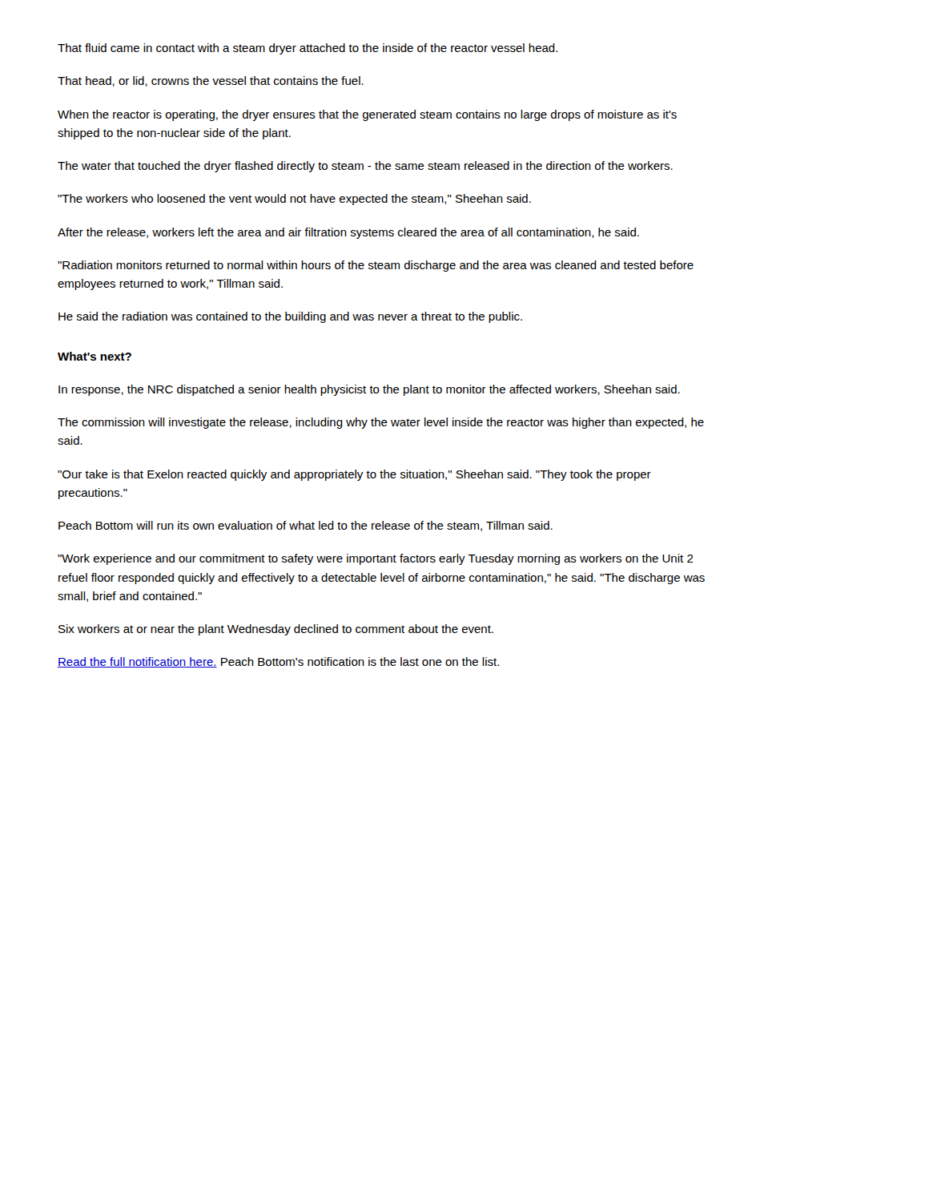That fluid came in contact with a steam dryer attached to the inside of the reactor vessel head.
That head, or lid, crowns the vessel that contains the fuel.
When the reactor is operating, the dryer ensures that the generated steam contains no large drops of moisture as it's shipped to the non-nuclear side of the plant.
The water that touched the dryer flashed directly to steam - the same steam released in the direction of the workers.
"The workers who loosened the vent would not have expected the steam," Sheehan said.
After the release, workers left the area and air filtration systems cleared the area of all contamination, he said.
"Radiation monitors returned to normal within hours of the steam discharge and the area was cleaned and tested before employees returned to work," Tillman said.
He said the radiation was contained to the building and was never a threat to the public.
What's next?
In response, the NRC dispatched a senior health physicist to the plant to monitor the affected workers, Sheehan said.
The commission will investigate the release, including why the water level inside the reactor was higher than expected, he said.
"Our take is that Exelon reacted quickly and appropriately to the situation," Sheehan said. "They took the proper precautions."
Peach Bottom will run its own evaluation of what led to the release of the steam, Tillman said.
"Work experience and our commitment to safety were important factors early Tuesday morning as workers on the Unit 2 refuel floor responded quickly and effectively to a detectable level of airborne contamination," he said. "The discharge was small, brief and contained."
Six workers at or near the plant Wednesday declined to comment about the event.
Read the full notification here. Peach Bottom's notification is the last one on the list.